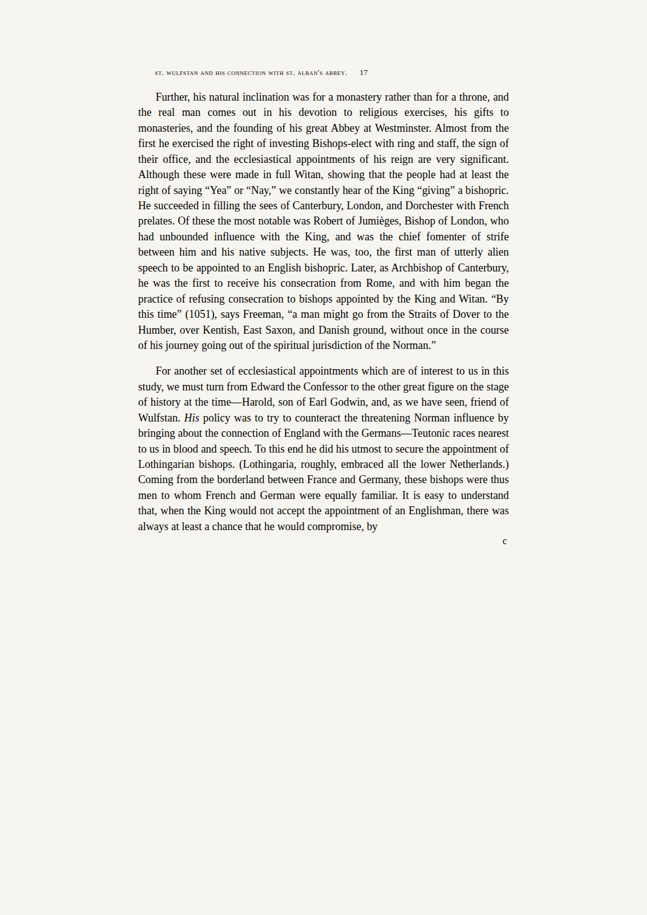st. wulfstan and his connection with st. alban's abbey.17
Further, his natural inclination was for a monastery rather than for a throne, and the real man comes out in his devotion to religious exercises, his gifts to monasteries, and the founding of his great Abbey at Westminster. Almost from the first he exercised the right of investing Bishops-elect with ring and staff, the sign of their office, and the ecclesiastical appointments of his reign are very significant. Although these were made in full Witan, showing that the people had at least the right of saying “Yea” or “Nay,” we constantly hear of the King “giving” a bishopric. He succeeded in filling the sees of Canterbury, London, and Dorchester with French prelates. Of these the most notable was Robert of Jumièges, Bishop of London, who had unbounded influence with the King, and was the chief fomenter of strife between him and his native subjects. He was, too, the first man of utterly alien speech to be appointed to an English bishopric. Later, as Archbishop of Canterbury, he was the first to receive his consecration from Rome, and with him began the practice of refusing consecration to bishops appointed by the King and Witan. “By this time” (1051), says Freeman, “a man might go from the Straits of Dover to the Humber, over Kentish, East Saxon, and Danish ground, without once in the course of his journey going out of the spiritual jurisdiction of the Norman.”
For another set of ecclesiastical appointments which are of interest to us in this study, we must turn from Edward the Confessor to the other great figure on the stage of history at the time—Harold, son of Earl Godwin, and, as we have seen, friend of Wulfstan. His policy was to try to counteract the threatening Norman influence by bringing about the connection of England with the Germans—Teutonic races nearest to us in blood and speech. To this end he did his utmost to secure the appointment of Lothingarian bishops. (Lothingaria, roughly, embraced all the lower Netherlands.) Coming from the borderland between France and Germany, these bishops were thus men to whom French and German were equally familiar. It is easy to understand that, when the King would not accept the appointment of an Englishman, there was always at least a chance that he would compromise, by
c